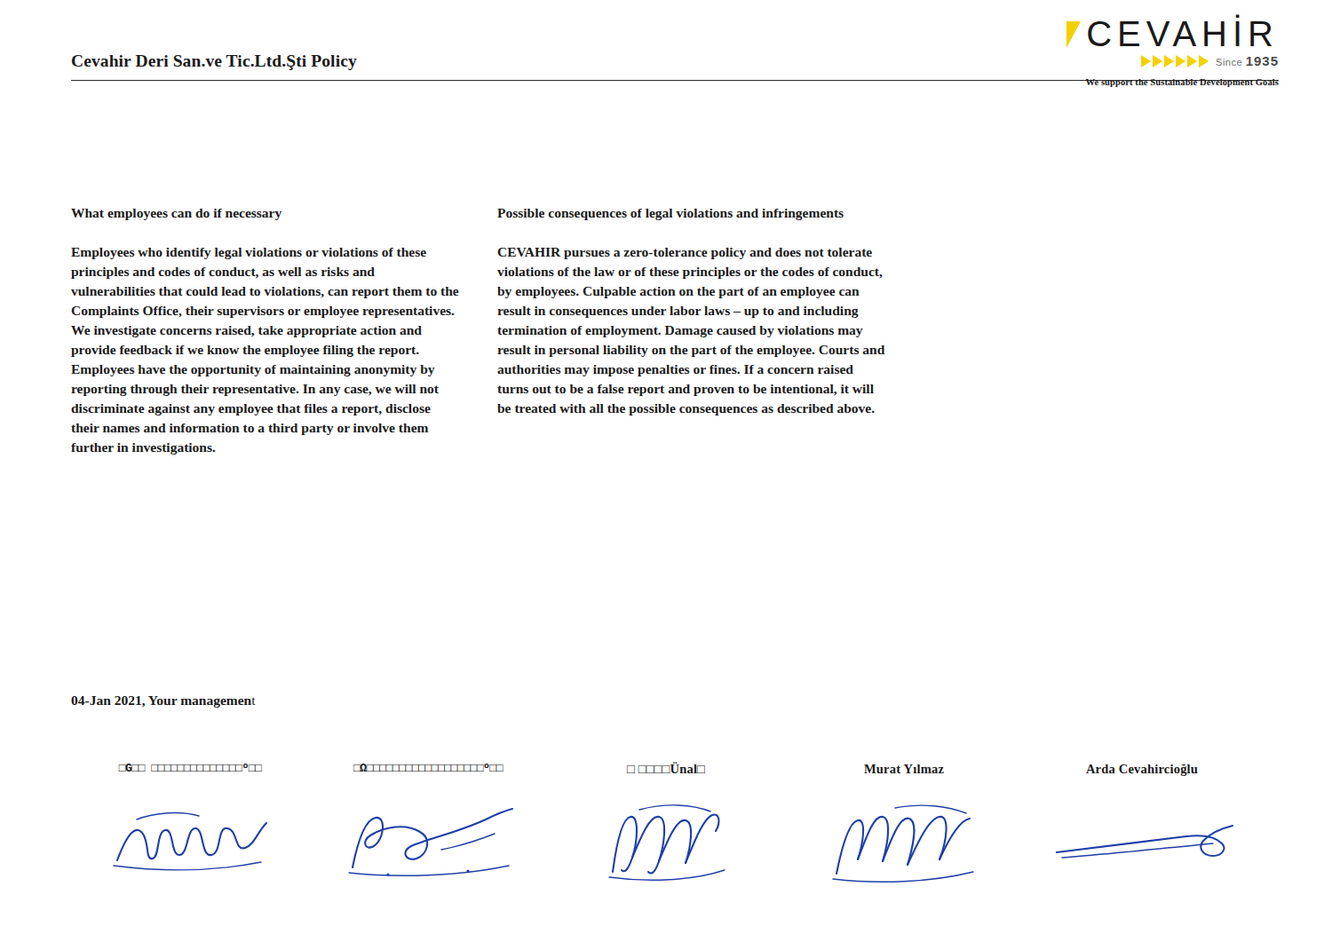Cevahir Deri San.ve Tic.Ltd.Şti Policy
CEVAHİR
Since 1935
We support the Sustainable Development Goals
What employees can do if necessary
Employees who identify legal violations or violations of these principles and codes of conduct, as well as risks and vulnerabilities that could lead to violations, can report them to the Complaints Office, their supervisors or employee representatives. We investigate concerns raised, take appropriate action and provide feedback if we know the employee filing the report. Employees have the opportunity of maintaining anonymity by reporting through their representative. In any case, we will not discriminate against any employee that files a report, disclose their names and information to a third party or involve them further in investigations.
Possible consequences of legal violations and infringements
CEVAHIR pursues a zero-tolerance policy and does not tolerate violations of the law or of these principles or the codes of conduct, by employees. Culpable action on the part of an employee can result in consequences under labor laws – up to and including termination of employment. Damage caused by violations may result in personal liability on the part of the employee. Courts and authorities may impose penalties or fines. If a concern raised turns out to be a false report and proven to be intentional, it will be treated with all the possible consequences as described above.
04-Jan 2021, Your management
□G□□ □□□□□□□□□□□□□□º□□
□Ω□□□□□□□□□□□□□□□□□□º□□
□ □□□□Ünal□
Murat Yılmaz
Arda Cevahircioğlu